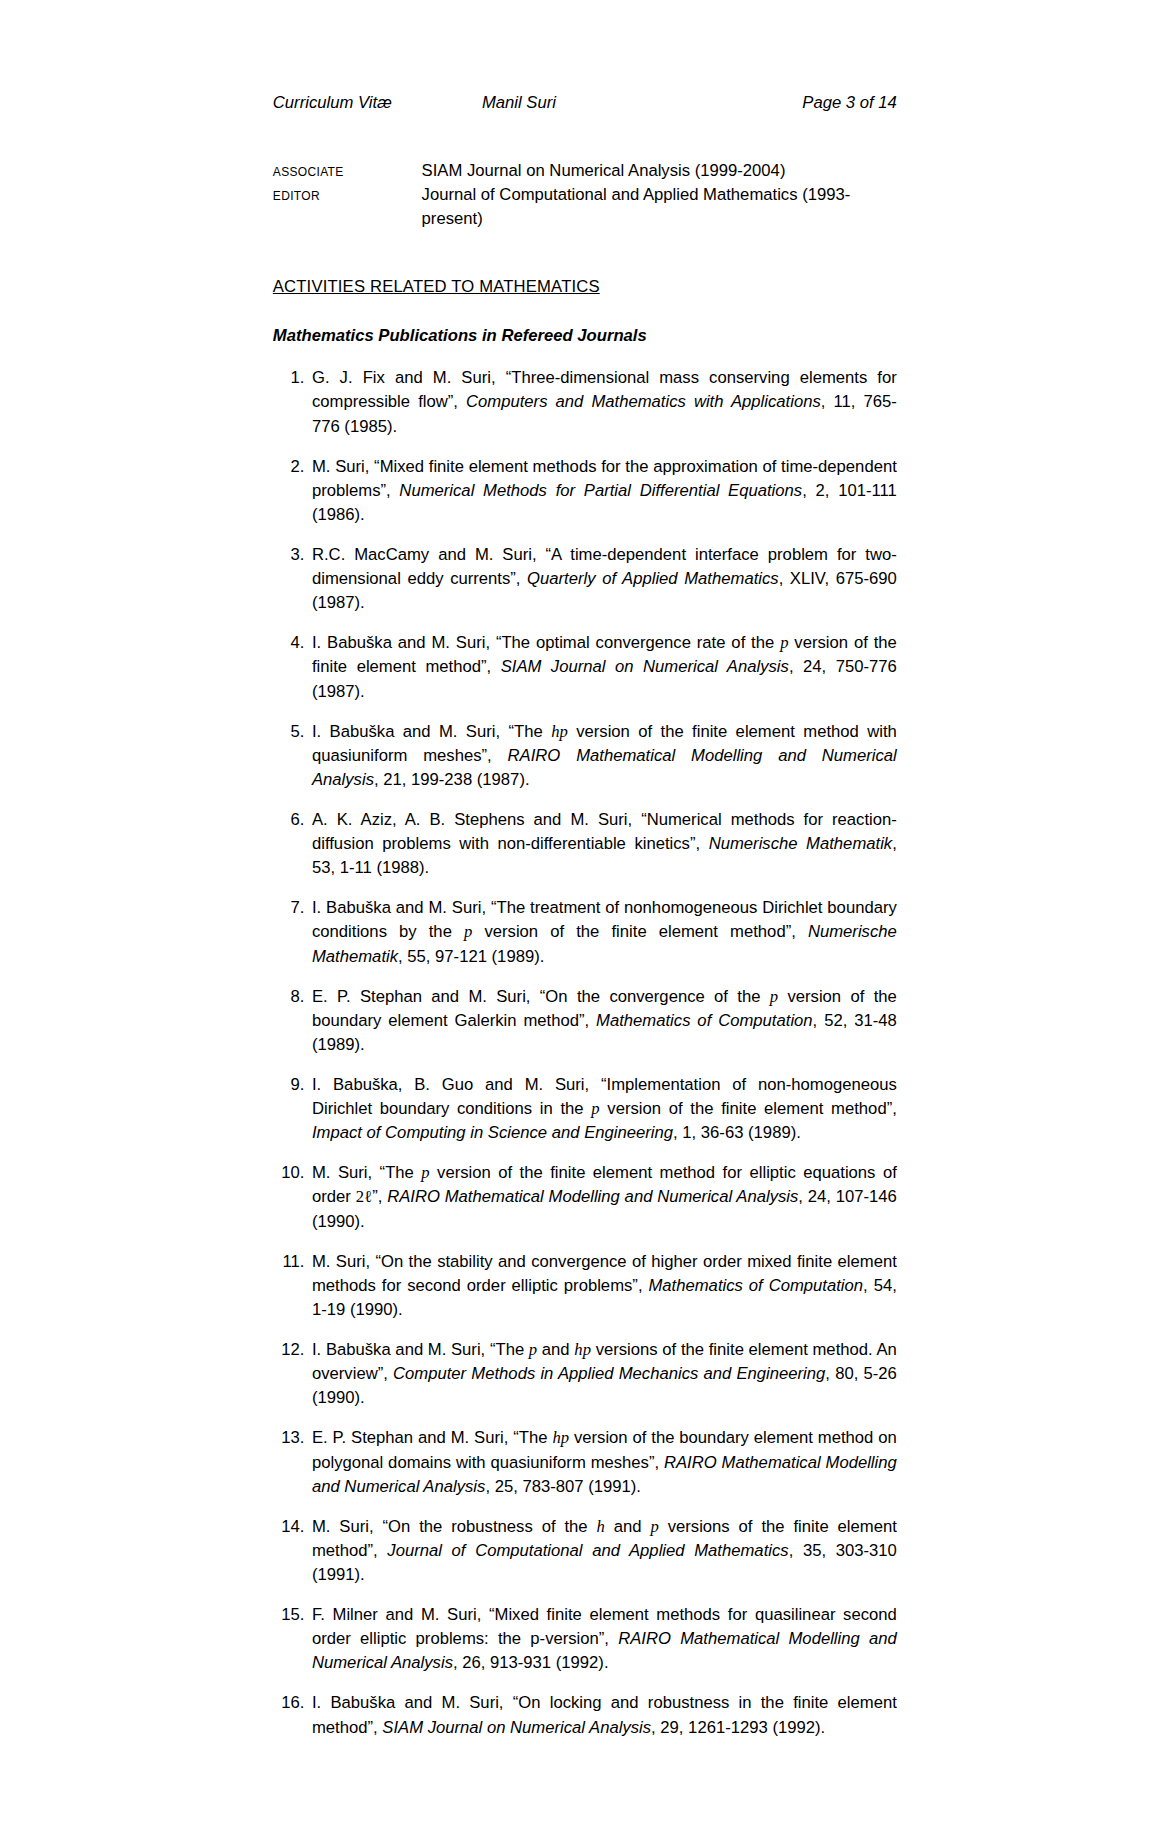Curriculum Vitæ
Manil Suri
Page 3 of 14
Associate Editor
SIAM Journal on Numerical Analysis (1999-2004)
Journal of Computational and Applied Mathematics (1993-present)
ACTIVITIES RELATED TO MATHEMATICS
Mathematics Publications in Refereed Journals
G. J. Fix and M. Suri, “Three-dimensional mass conserving elements for compressible flow”, Computers and Mathematics with Applications, 11, 765-776 (1985).
M. Suri, “Mixed finite element methods for the approximation of time-dependent problems”, Numerical Methods for Partial Differential Equations, 2, 101-111 (1986).
R.C. MacCamy and M. Suri, “A time-dependent interface problem for two-dimensional eddy currents”, Quarterly of Applied Mathematics, XLIV, 675-690 (1987).
I. Babuška and M. Suri, “The optimal convergence rate of the p version of the finite element method”, SIAM Journal on Numerical Analysis, 24, 750-776 (1987).
I. Babuška and M. Suri, “The hp version of the finite element method with quasiuniform meshes”, RAIRO Mathematical Modelling and Numerical Analysis, 21, 199-238 (1987).
A. K. Aziz, A. B. Stephens and M. Suri, “Numerical methods for reaction-diffusion problems with non-differentiable kinetics”, Numerische Mathematik, 53, 1-11 (1988).
I. Babuška and M. Suri, “The treatment of nonhomogeneous Dirichlet boundary conditions by the p version of the finite element method”, Numerische Mathematik, 55, 97-121 (1989).
E. P. Stephan and M. Suri, “On the convergence of the p version of the boundary element Galerkin method”, Mathematics of Computation, 52, 31-48 (1989).
I. Babuška, B. Guo and M. Suri, “Implementation of non-homogeneous Dirichlet boundary conditions in the p version of the finite element method”, Impact of Computing in Science and Engineering, 1, 36-63 (1989).
M. Suri, “The p version of the finite element method for elliptic equations of order 2ℓ”, RAIRO Mathematical Modelling and Numerical Analysis, 24, 107-146 (1990).
M. Suri, “On the stability and convergence of higher order mixed finite element methods for second order elliptic problems”, Mathematics of Computation, 54, 1-19 (1990).
I. Babuška and M. Suri, “The p and hp versions of the finite element method. An overview”, Computer Methods in Applied Mechanics and Engineering, 80, 5-26 (1990).
E. P. Stephan and M. Suri, “The hp version of the boundary element method on polygonal domains with quasiuniform meshes”, RAIRO Mathematical Modelling and Numerical Analysis, 25, 783-807 (1991).
M. Suri, “On the robustness of the h and p versions of the finite element method”, Journal of Computational and Applied Mathematics, 35, 303-310 (1991).
F. Milner and M. Suri, “Mixed finite element methods for quasilinear second order elliptic problems: the p-version”, RAIRO Mathematical Modelling and Numerical Analysis, 26, 913-931 (1992).
I. Babuška and M. Suri, “On locking and robustness in the finite element method”, SIAM Journal on Numerical Analysis, 29, 1261-1293 (1992).